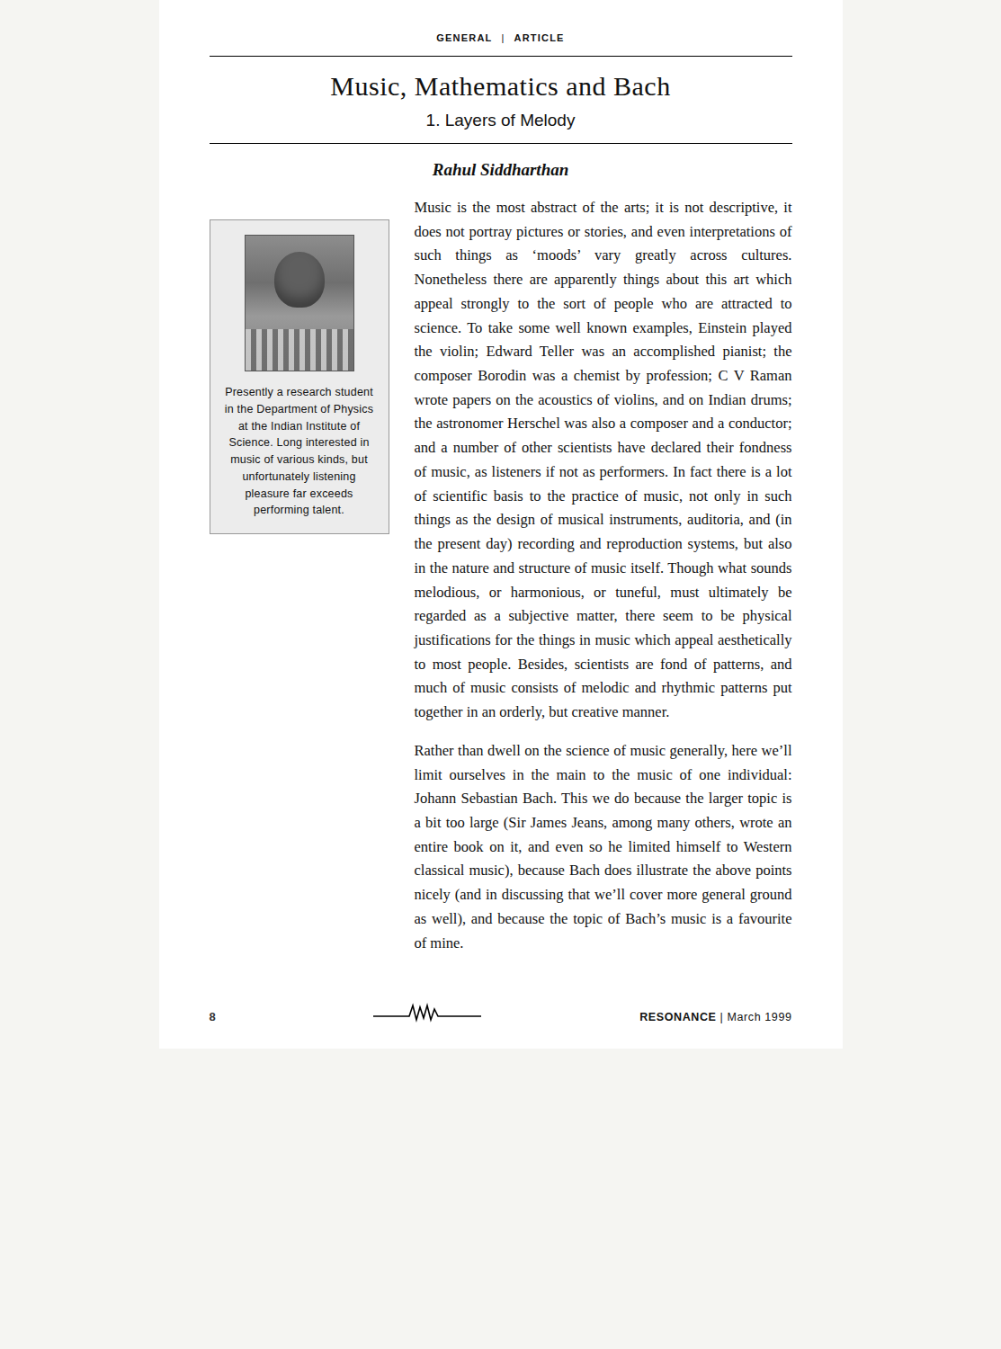GENERAL|ARTICLE
Music, Mathematics and Bach
1. Layers of Melody
Rahul Siddharthan
Presently a research student in the Department of Physics at the Indian Institute of Science. Long interested in music of various kinds, but unfortunately listening pleasure far exceeds performing talent.
Music is the most abstract of the arts; it is not descriptive, it does not portray pictures or stories, and even interpretations of such things as ‘moods’ vary greatly across cultures. Nonetheless there are apparently things about this art which appeal strongly to the sort of people who are attracted to science. To take some well known examples, Einstein played the violin; Edward Teller was an accomplished pianist; the composer Borodin was a chemist by profession; C V Raman wrote papers on the acoustics of violins, and on Indian drums; the astronomer Herschel was also a composer and a conductor; and a number of other scientists have declared their fondness of music, as listeners if not as performers. In fact there is a lot of scientific basis to the practice of music, not only in such things as the design of musical instruments, auditoria, and (in the present day) recording and reproduction systems, but also in the nature and structure of music itself. Though what sounds melodious, or harmonious, or tuneful, must ultimately be regarded as a subjective matter, there seem to be physical justifications for the things in music which appeal aesthetically to most people. Besides, scientists are fond of patterns, and much of music consists of melodic and rhythmic patterns put together in an orderly, but creative manner.
Rather than dwell on the science of music generally, here we’ll limit ourselves in the main to the music of one individual: Johann Sebastian Bach. This we do because the larger topic is a bit too large (Sir James Jeans, among many others, wrote an entire book on it, and even so he limited himself to Western classical music), because Bach does illustrate the above points nicely (and in discussing that we’ll cover more general ground as well), and because the topic of Bach’s music is a favourite of mine.
8
RESONANCE | March 1999